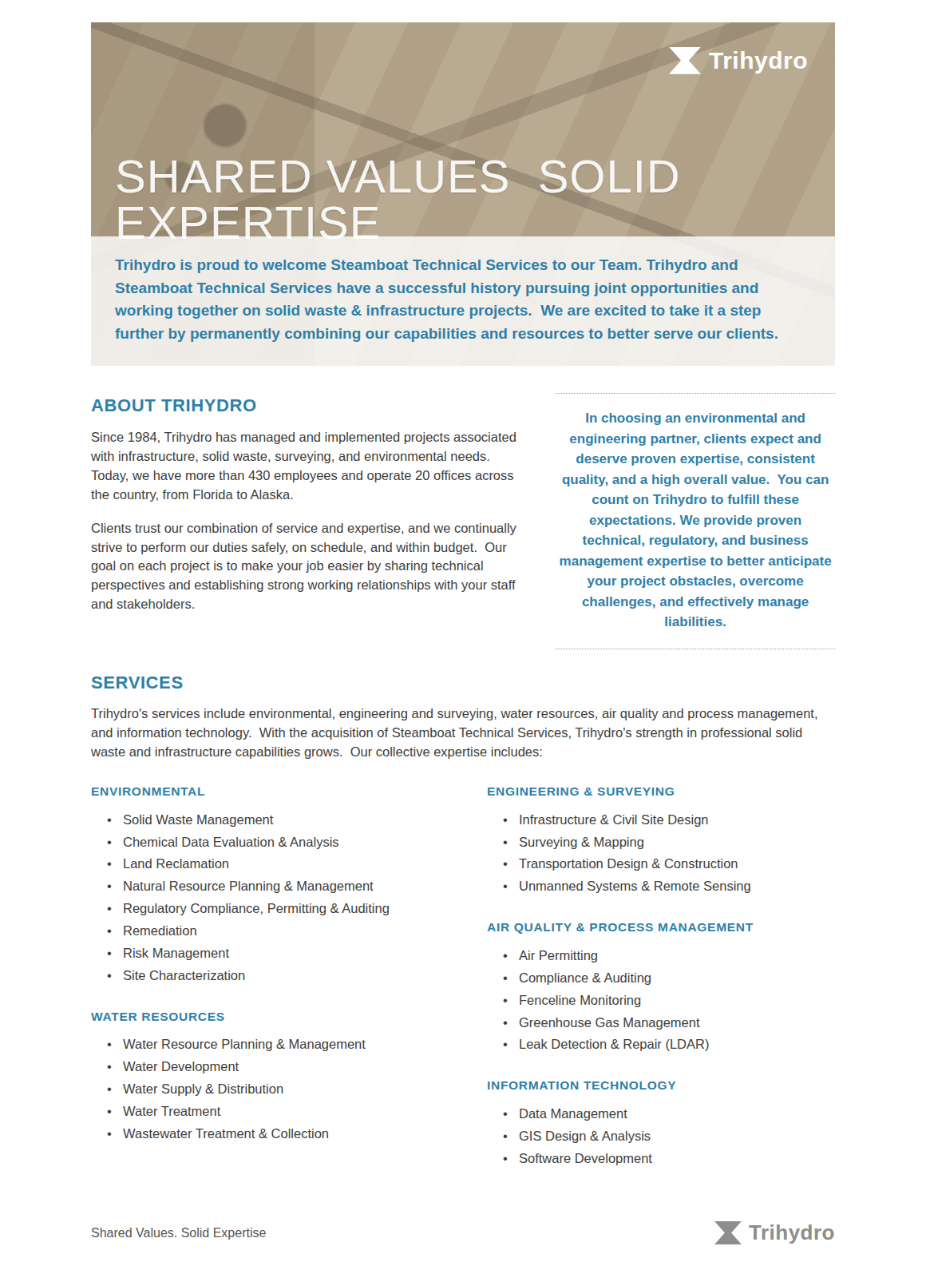Trihydro
Shared Values Solid Expertise
Trihydro is proud to welcome Steamboat Technical Services to our Team. Trihydro and Steamboat Technical Services have a successful history pursuing joint opportunities and working together on solid waste & infrastructure projects. We are excited to take it a step further by permanently combining our capabilities and resources to better serve our clients.
About Trihydro
Since 1984, Trihydro has managed and implemented projects associated with infrastructure, solid waste, surveying, and environmental needs. Today, we have more than 430 employees and operate 20 offices across the country, from Florida to Alaska.
Clients trust our combination of service and expertise, and we continually strive to perform our duties safely, on schedule, and within budget. Our goal on each project is to make your job easier by sharing technical perspectives and establishing strong working relationships with your staff and stakeholders.
In choosing an environmental and engineering partner, clients expect and deserve proven expertise, consistent quality, and a high overall value. You can count on Trihydro to fulfill these expectations. We provide proven technical, regulatory, and business management expertise to better anticipate your project obstacles, overcome challenges, and effectively manage liabilities.
Services
Trihydro's services include environmental, engineering and surveying, water resources, air quality and process management, and information technology. With the acquisition of Steamboat Technical Services, Trihydro's strength in professional solid waste and infrastructure capabilities grows. Our collective expertise includes:
Environmental
Solid Waste Management
Chemical Data Evaluation & Analysis
Land Reclamation
Natural Resource Planning & Management
Regulatory Compliance, Permitting & Auditing
Remediation
Risk Management
Site Characterization
Water Resources
Water Resource Planning & Management
Water Development
Water Supply & Distribution
Water Treatment
Wastewater Treatment & Collection
Engineering & Surveying
Infrastructure & Civil Site Design
Surveying & Mapping
Transportation Design & Construction
Unmanned Systems & Remote Sensing
Air Quality & Process Management
Air Permitting
Compliance & Auditing
Fenceline Monitoring
Greenhouse Gas Management
Leak Detection & Repair (LDAR)
Information Technology
Data Management
GIS Design & Analysis
Software Development
Shared Values. Solid Expertise Trihydro